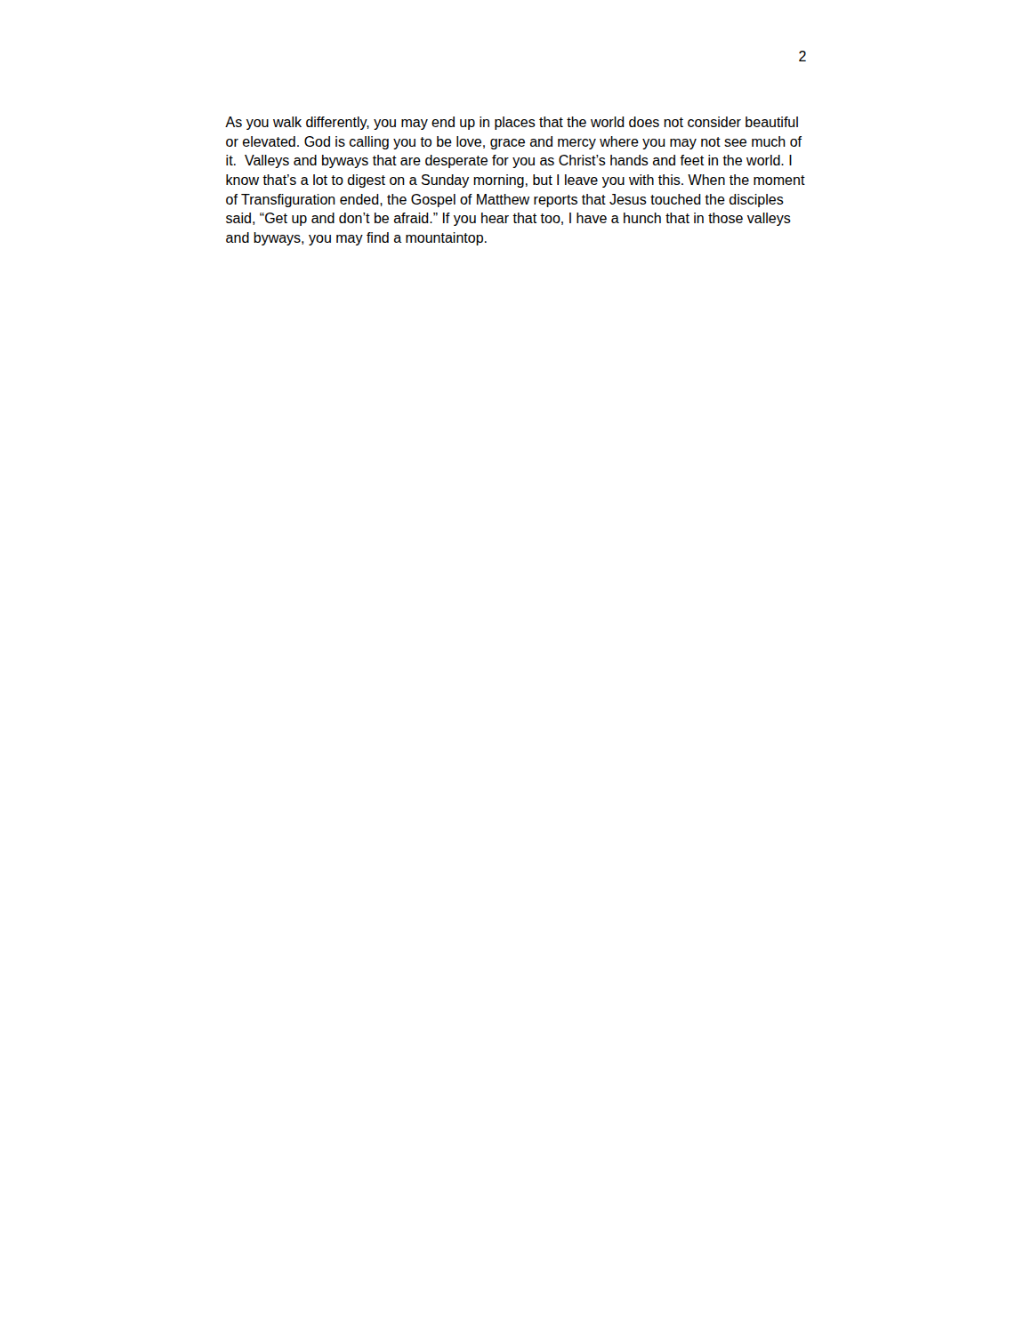2
As you walk differently, you may end up in places that the world does not consider beautiful or elevated. God is calling you to be love, grace and mercy where you may not see much of it. Valleys and byways that are desperate for you as Christ’s hands and feet in the world. I know that’s a lot to digest on a Sunday morning, but I leave you with this. When the moment of Transfiguration ended, the Gospel of Matthew reports that Jesus touched the disciples said, “Get up and don’t be afraid.” If you hear that too, I have a hunch that in those valleys and byways, you may find a mountaintop.